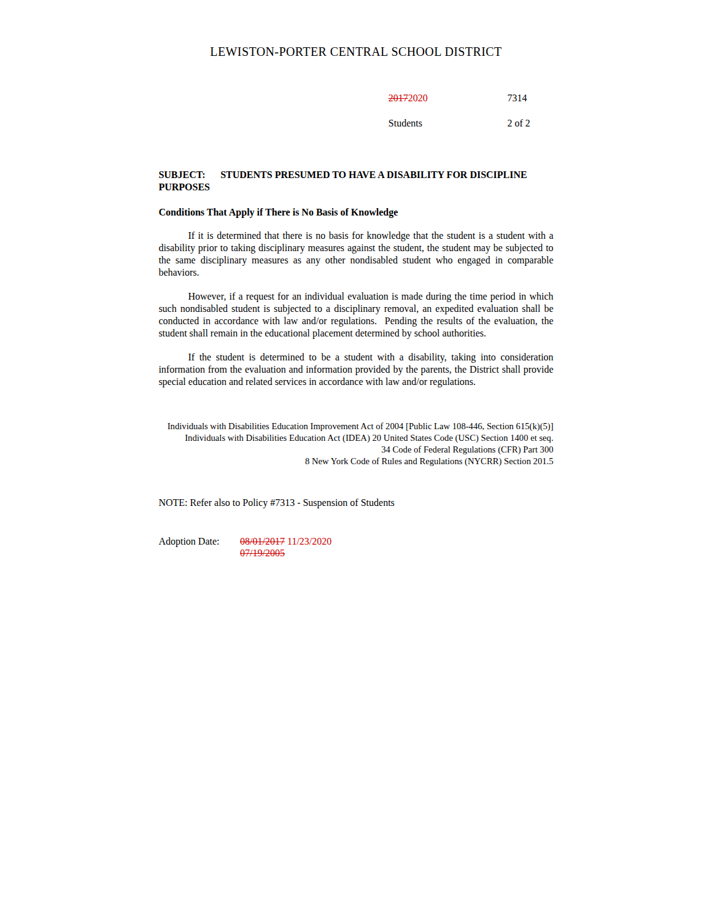LEWISTON-PORTER CENTRAL SCHOOL DISTRICT
| 2017 2020 | 7314 |
| Students | 2 of 2 |
SUBJECT: STUDENTS PRESUMED TO HAVE A DISABILITY FOR DISCIPLINE PURPOSES
Conditions That Apply if There is No Basis of Knowledge
If it is determined that there is no basis for knowledge that the student is a student with a disability prior to taking disciplinary measures against the student, the student may be subjected to the same disciplinary measures as any other nondisabled student who engaged in comparable behaviors.
However, if a request for an individual evaluation is made during the time period in which such nondisabled student is subjected to a disciplinary removal, an expedited evaluation shall be conducted in accordance with law and/or regulations. Pending the results of the evaluation, the student shall remain in the educational placement determined by school authorities.
If the student is determined to be a student with a disability, taking into consideration information from the evaluation and information provided by the parents, the District shall provide special education and related services in accordance with law and/or regulations.
Individuals with Disabilities Education Improvement Act of 2004 [Public Law 108-446, Section 615(k)(5)]
Individuals with Disabilities Education Act (IDEA) 20 United States Code (USC) Section 1400 et seq.
34 Code of Federal Regulations (CFR) Part 300
8 New York Code of Rules and Regulations (NYCRR) Section 201.5
NOTE: Refer also to Policy #7313 - Suspension of Students
| Adoption Date: | 08/01/2017 11/23/2020 07/19/2005 |